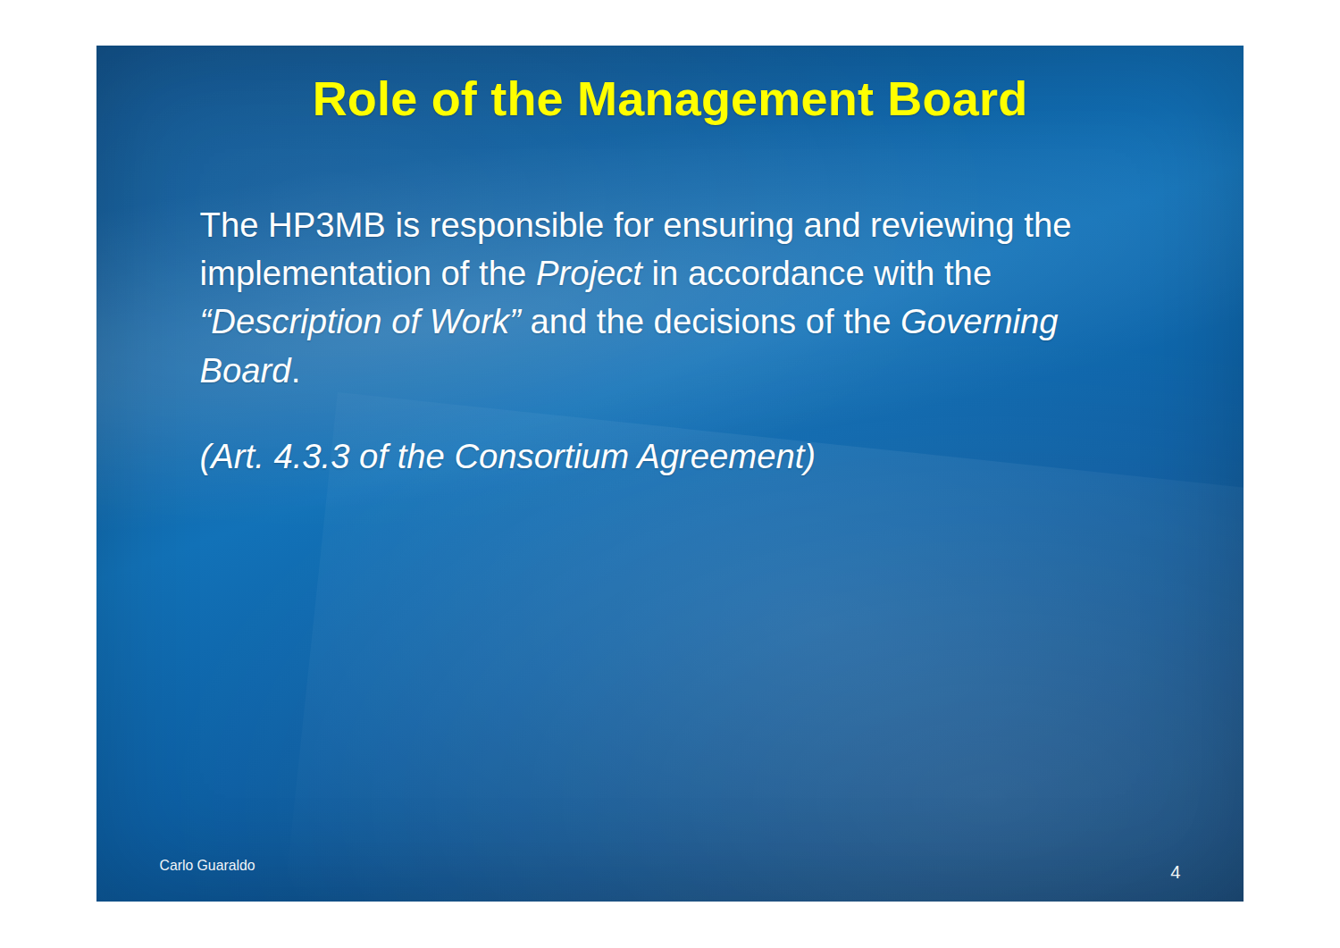Role of the Management Board
The HP3MB is responsible for ensuring and reviewing the implementation of the Project in accordance with the “Description of Work” and the decisions of the Governing Board.
(Art. 4.3.3 of the Consortium Agreement)
Carlo Guaraldo
4